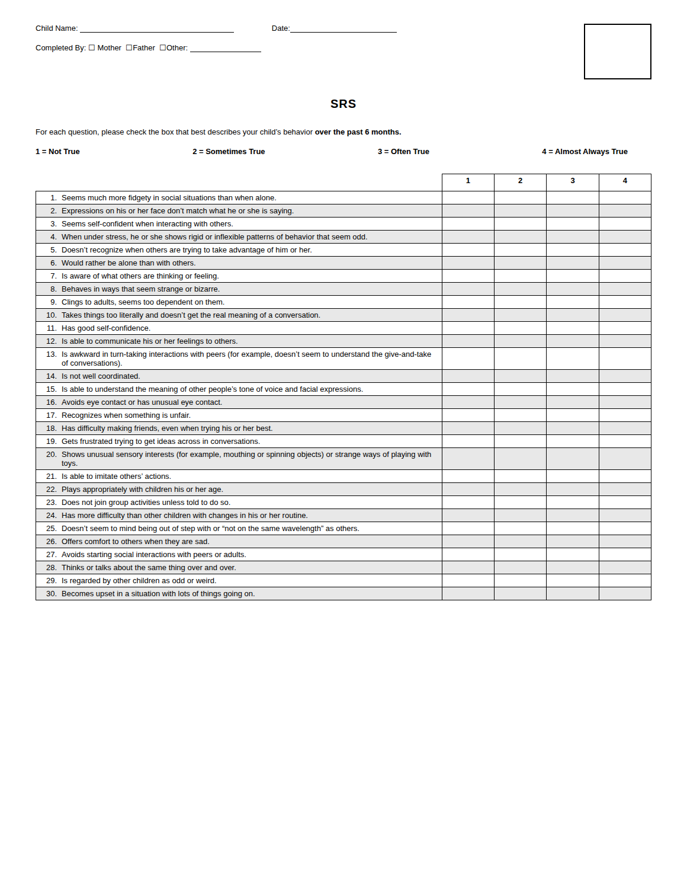Child Name: Date:
Completed By: ☐ Mother ☐Father ☐Other:
SRS
For each question, please check the box that best describes your child’s behavior over the past 6 months.
1 = Not True 2 = Sometimes True 3 = Often True 4 = Almost Always True
| | 1 | 2 | 3 | 4 |
| --- | --- | --- | --- | --- |
| 1. Seems much more fidgety in social situations than when alone. | | | | |
| 2. Expressions on his or her face don’t match what he or she is saying. | | | | |
| 3. Seems self-confident when interacting with others. | | | | |
| 4. When under stress, he or she shows rigid or inflexible patterns of behavior that seem odd. | | | | |
| 5. Doesn’t recognize when others are trying to take advantage of him or her. | | | | |
| 6. Would rather be alone than with others. | | | | |
| 7. Is aware of what others are thinking or feeling. | | | | |
| 8. Behaves in ways that seem strange or bizarre. | | | | |
| 9. Clings to adults, seems too dependent on them. | | | | |
| 10. Takes things too literally and doesn’t get the real meaning of a conversation. | | | | |
| 11. Has good self-confidence. | | | | |
| 12. Is able to communicate his or her feelings to others. | | | | |
| 13. Is awkward in turn-taking interactions with peers (for example, doesn’t seem to understand the give-and-take of conversations). | | | | |
| 14. Is not well coordinated. | | | | |
| 15. Is able to understand the meaning of other people’s tone of voice and facial expressions. | | | | |
| 16. Avoids eye contact or has unusual eye contact. | | | | |
| 17. Recognizes when something is unfair. | | | | |
| 18. Has difficulty making friends, even when trying his or her best. | | | | |
| 19. Gets frustrated trying to get ideas across in conversations. | | | | |
| 20. Shows unusual sensory interests (for example, mouthing or spinning objects) or strange ways of playing with toys. | | | | |
| 21. Is able to imitate others’ actions. | | | | |
| 22. Plays appropriately with children his or her age. | | | | |
| 23. Does not join group activities unless told to do so. | | | | |
| 24. Has more difficulty than other children with changes in his or her routine. | | | | |
| 25. Doesn’t seem to mind being out of step with or “not on the same wavelength” as others. | | | | |
| 26. Offers comfort to others when they are sad. | | | | |
| 27. Avoids starting social interactions with peers or adults. | | | | |
| 28. Thinks or talks about the same thing over and over. | | | | |
| 29. Is regarded by other children as odd or weird. | | | | |
| 30. Becomes upset in a situation with lots of things going on. | | | | |